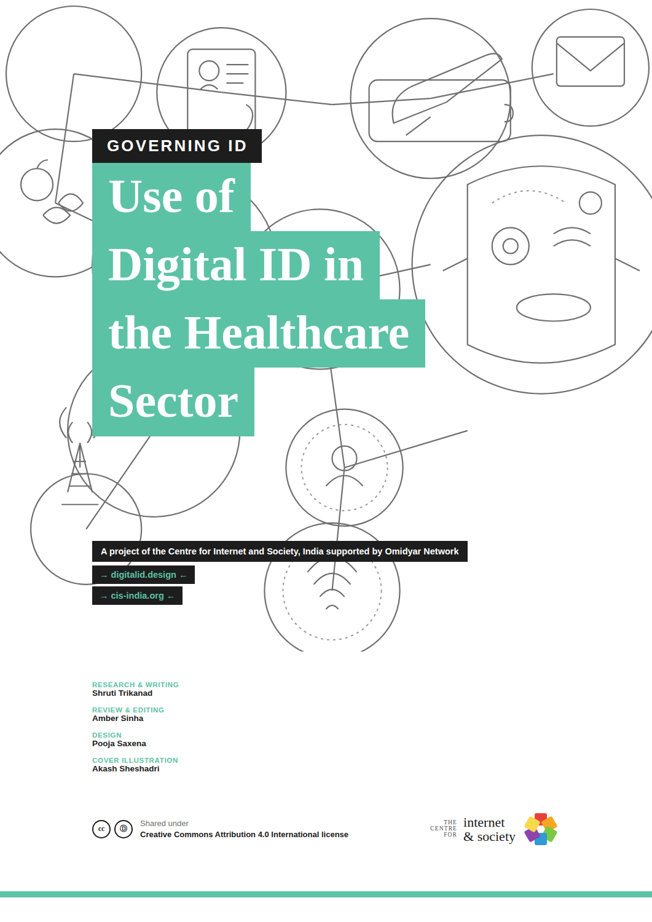Governing ID
Use of
Digital ID in
the Healthcare
Sector
A project of the Centre for Internet and Society, India supported by Omidyar Network
→ digitalid.design ←
→ cis-india.org ←
Research & Writing
Shruti Trikanad
Review & Editing
Amber Sinha
Design
Pooja Saxena
Cover Illustration
Akash Sheshadri
cc
Ⓓ
Shared under
Creative Commons Attribution 4.0 International license
THE CENTRE FOR
internet & society